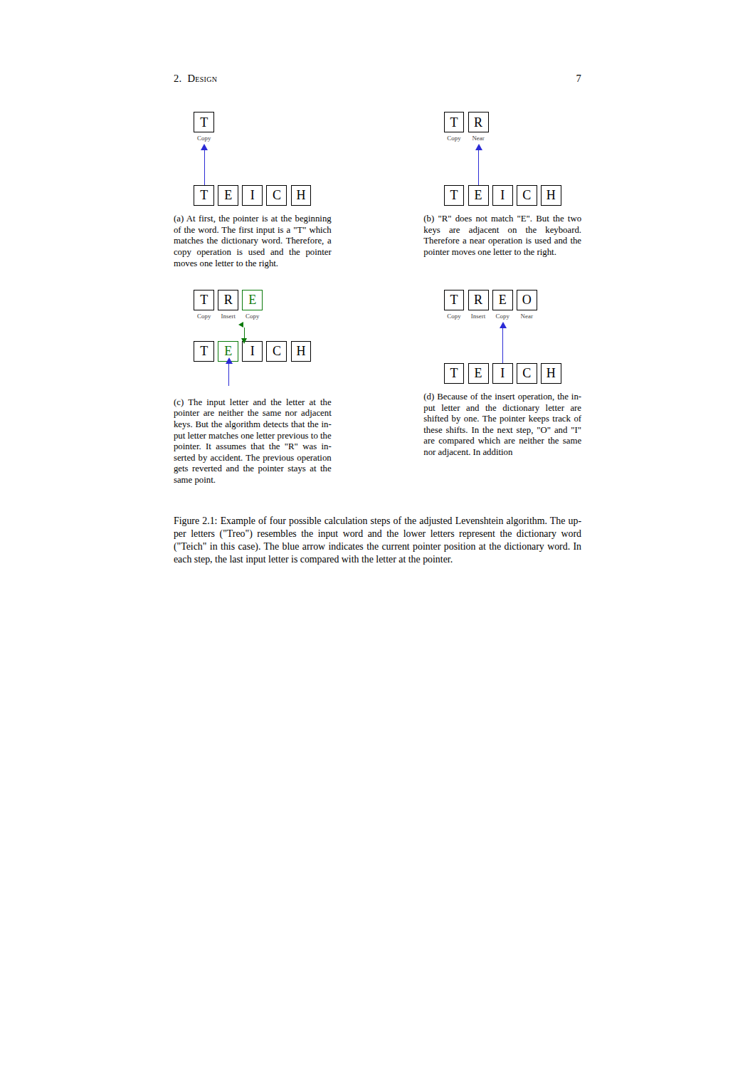2. Design
7
T
Copy
T
E
I
C
H
(a) At first, the pointer is at the beginning of the word. The first input is a "T" which matches the dictionary word. Therefore, a copy operation is used and the pointer moves one letter to the right.
T
R
Copy Near
T
E
I
C
H
(b) "R" does not match "E". But the two keys are adjacent on the keyboard. Therefore a near operation is used and the pointer moves one letter to the right.
T
R
E
Copy Insert Copy
T
E
I
C
H
(c) The input letter and the letter at the pointer are neither the same nor adjacent keys. But the algorithm detects that the input letter matches one letter previous to the pointer. It assumes that the "R" was inserted by accident. The previous operation gets reverted and the pointer stays at the same point.
T
R
E
O
Copy Insert Copy Near
T
E
I
C
H
(d) Because of the insert operation, the input letter and the dictionary letter are shifted by one. The pointer keeps track of these shifts. In the next step, "O" and "I" are compared which are neither the same nor adjacent. In addition
Figure 2.1: Example of four possible calculation steps of the adjusted Levenshtein algorithm. The upper letters ("Treo") resembles the input word and the lower letters represent the dictionary word ("Teich" in this case). The blue arrow indicates the current pointer position at the dictionary word. In each step, the last input letter is compared with the letter at the pointer.